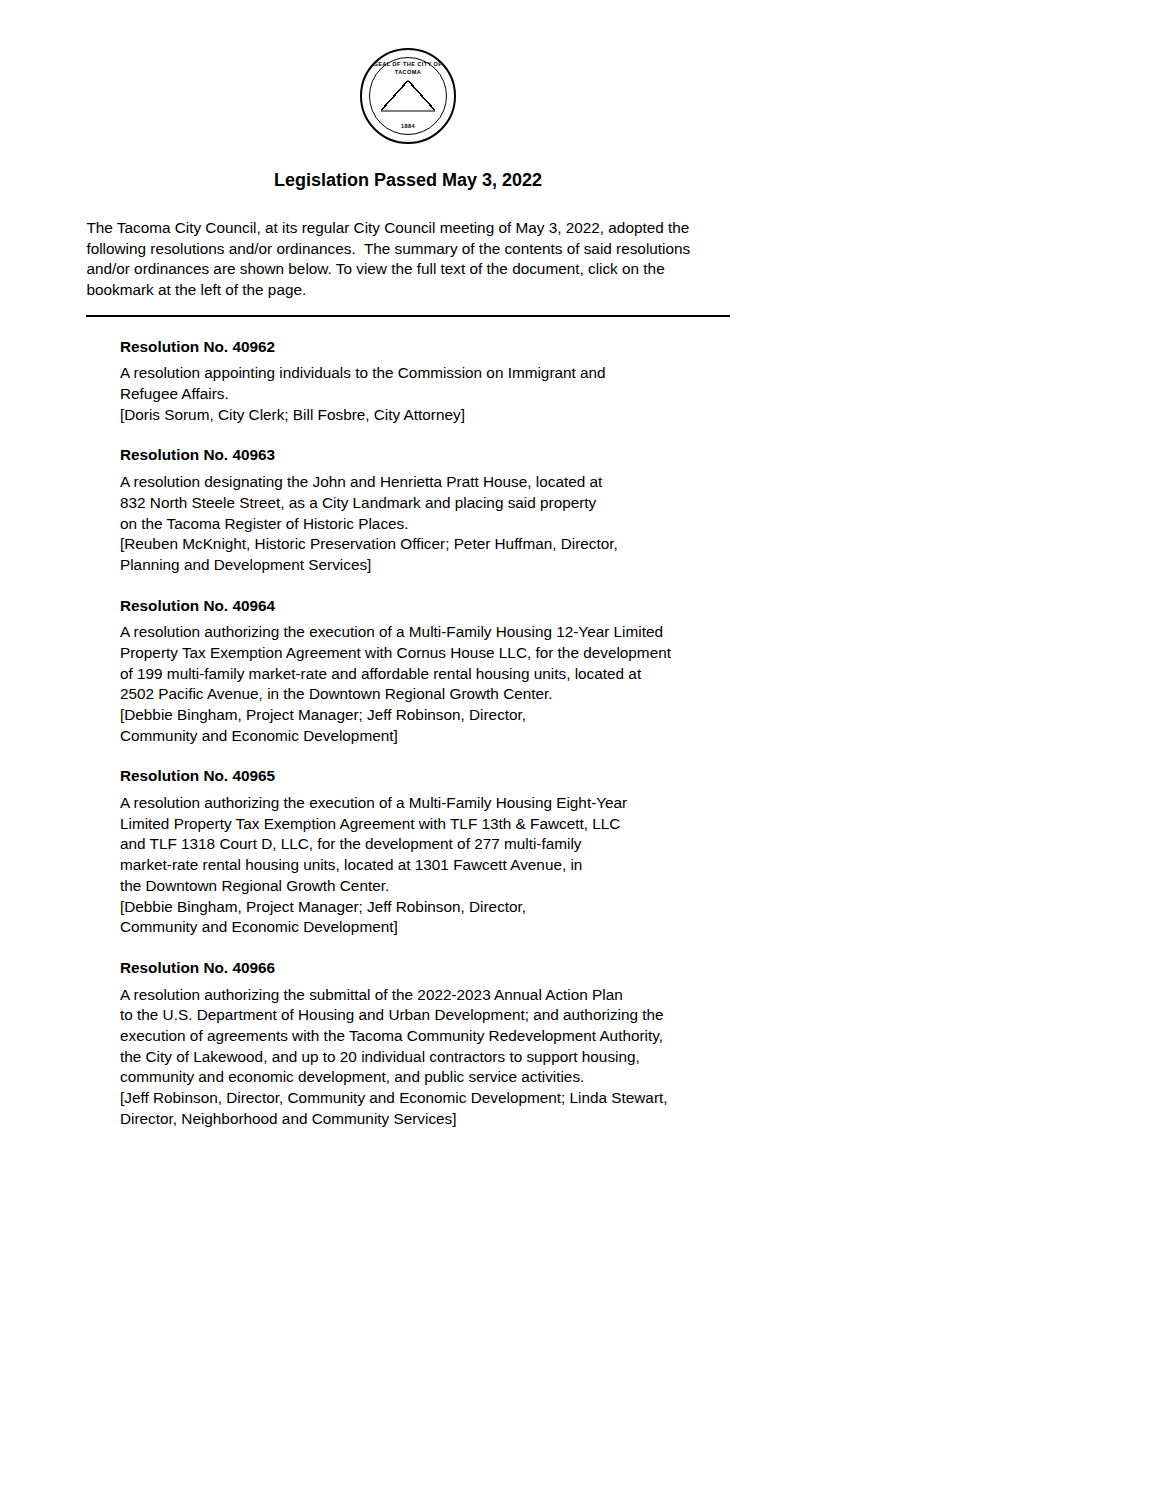SEAL OF THE CITY OF TACOMA
1884
Legislation Passed May 3, 2022
The Tacoma City Council, at its regular City Council meeting of May 3, 2022, adopted the following resolutions and/or ordinances. The summary of the contents of said resolutions and/or ordinances are shown below. To view the full text of the document, click on the bookmark at the left of the page.
Resolution No. 40962
A resolution appointing individuals to the Commission on Immigrant and
Refugee Affairs.
[Doris Sorum, City Clerk; Bill Fosbre, City Attorney]
Resolution No. 40963
A resolution designating the John and Henrietta Pratt House, located at
832 North Steele Street, as a City Landmark and placing said property
on the Tacoma Register of Historic Places.
[Reuben McKnight, Historic Preservation Officer; Peter Huffman, Director,
Planning and Development Services]
Resolution No. 40964
A resolution authorizing the execution of a Multi-Family Housing 12-Year Limited
Property Tax Exemption Agreement with Cornus House LLC, for the development
of 199 multi-family market-rate and affordable rental housing units, located at
2502 Pacific Avenue, in the Downtown Regional Growth Center.
[Debbie Bingham, Project Manager; Jeff Robinson, Director,
Community and Economic Development]
Resolution No. 40965
A resolution authorizing the execution of a Multi-Family Housing Eight-Year
Limited Property Tax Exemption Agreement with TLF 13th & Fawcett, LLC
and TLF 1318 Court D, LLC, for the development of 277 multi-family
market-rate rental housing units, located at 1301 Fawcett Avenue, in
the Downtown Regional Growth Center.
[Debbie Bingham, Project Manager; Jeff Robinson, Director,
Community and Economic Development]
Resolution No. 40966
A resolution authorizing the submittal of the 2022-2023 Annual Action Plan
to the U.S. Department of Housing and Urban Development; and authorizing the
execution of agreements with the Tacoma Community Redevelopment Authority,
the City of Lakewood, and up to 20 individual contractors to support housing,
community and economic development, and public service activities.
[Jeff Robinson, Director, Community and Economic Development; Linda Stewart,
Director, Neighborhood and Community Services]